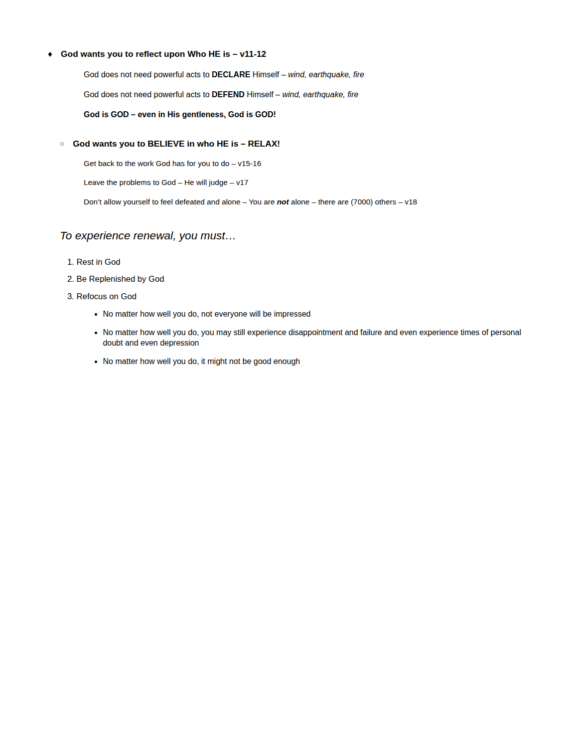God wants you to reflect upon Who HE is – v11-12
God does not need powerful acts to DECLARE Himself – wind, earthquake, fire
God does not need powerful acts to DEFEND Himself – wind, earthquake, fire
God is GOD – even in His gentleness, God is GOD!
God wants you to BELIEVE in who HE is – RELAX!
Get back to the work God has for you to do – v15-16
Leave the problems to God – He will judge – v17
Don’t allow yourself to feel defeated and alone – You are not alone – there are (7000) others – v18
To experience renewal, you must…
Rest in God
Be Replenished by God
Refocus on God
No matter how well you do, not everyone will be impressed
No matter how well you do, you may still experience disappointment and failure and even experience times of personal doubt and even depression
No matter how well you do, it might not be good enough